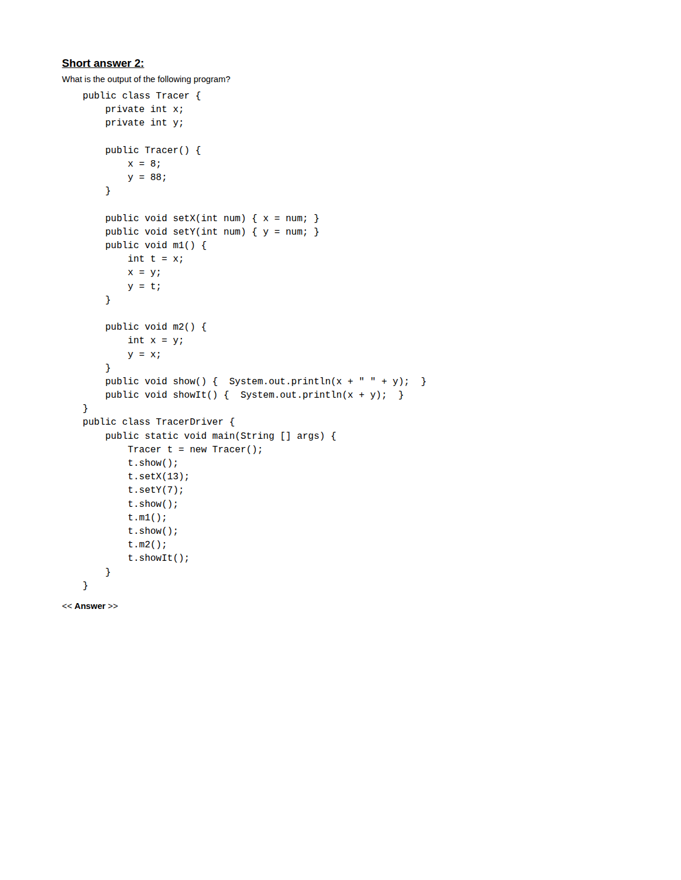Short answer 2:
What is the output of the following program?
public class Tracer {
    private int x;
    private int y;

    public Tracer() {
        x = 8;
        y = 88;
    }

    public void setX(int num) { x = num; }
    public void setY(int num) { y = num; }
    public void m1() {
        int t = x;
        x = y;
        y = t;
    }

    public void m2() {
        int x = y;
        y = x;
    }
    public void show() {  System.out.println(x + " " + y);  }
    public void showIt() {  System.out.println(x + y);  }
}
public class TracerDriver {
    public static void main(String [] args) {
        Tracer t = new Tracer();
        t.show();
        t.setX(13);
        t.setY(7);
        t.show();
        t.m1();
        t.show();
        t.m2();
        t.showIt();
    }
}
<< Answer >>